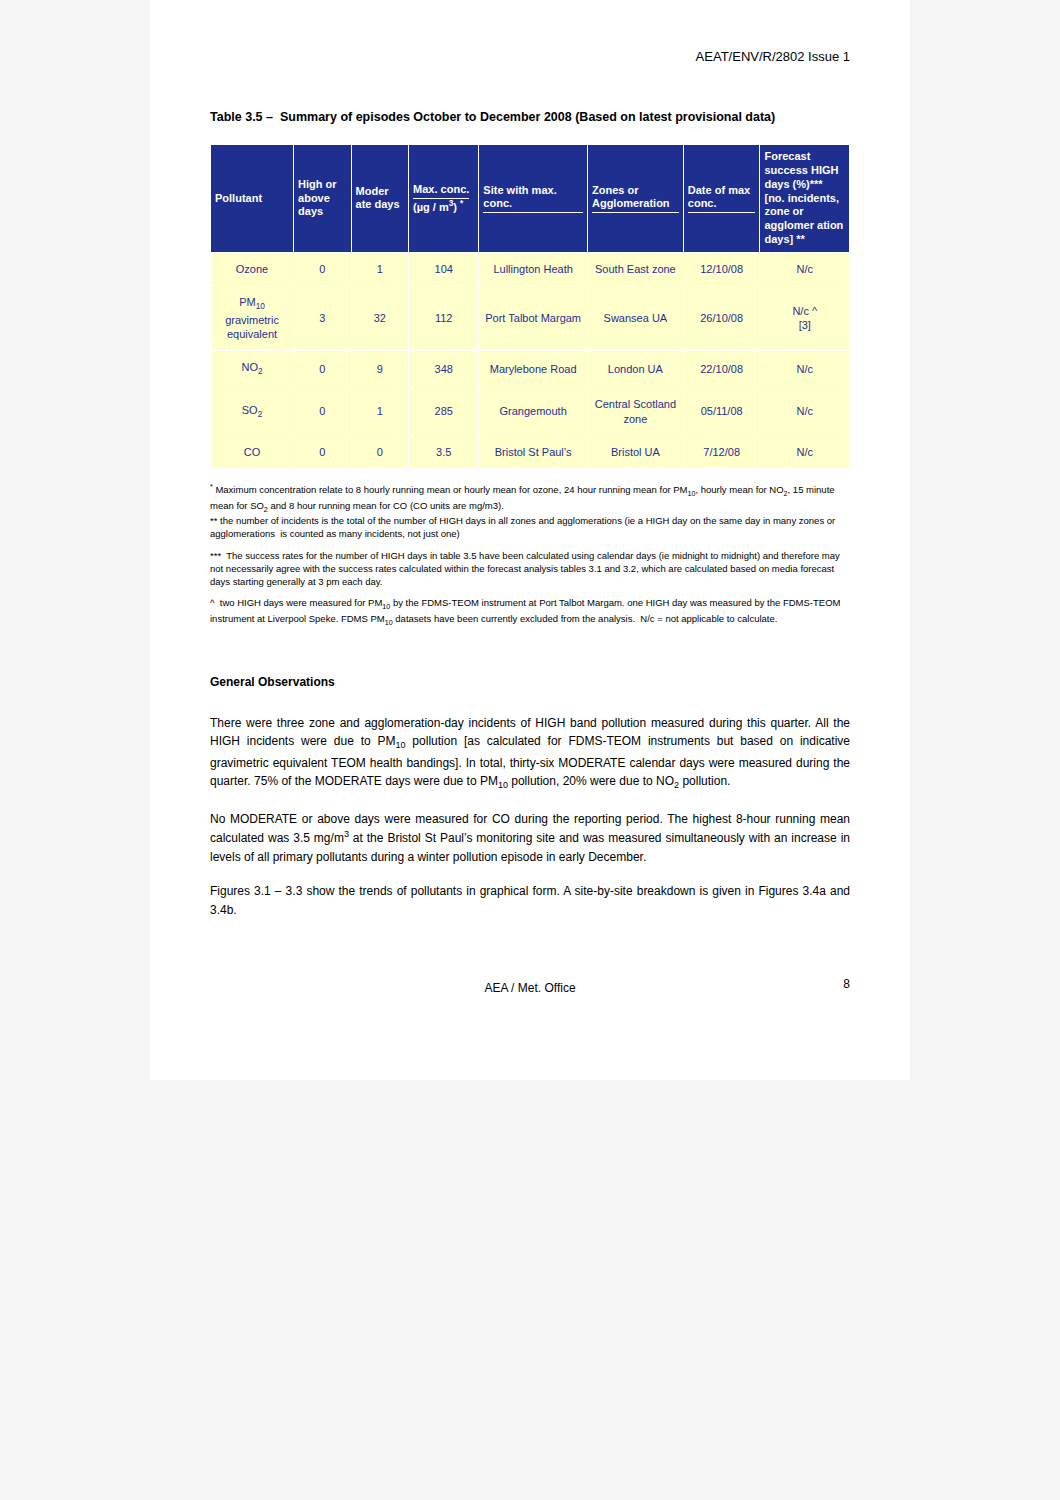AEAT/ENV/R/2802 Issue 1
Table 3.5 – Summary of episodes October to December 2008 (Based on latest provisional data)
| Pollutant | High or above days | Moder ate days | Max. conc. (µg / m 3 ) * | Site with max. conc. | Zones or Agglomeration | Date of max conc. | Forecast success HIGH days (%)*** [no. incidents, zone or agglomer ation days] ** |
| --- | --- | --- | --- | --- | --- | --- | --- |
| Ozone | 0 | 1 | 104 | Lullington Heath | South East zone | 12/10/08 | N/c |
| PM 10 gravimetric equivalent | 3 | 32 | 112 | Port Talbot Margam | Swansea UA | 26/10/08 | N/c ^ [3] |
| NO 2 | 0 | 9 | 348 | Marylebone Road | London UA | 22/10/08 | N/c |
| SO 2 | 0 | 1 | 285 | Grangemouth | Central Scotland zone | 05/11/08 | N/c |
| CO | 0 | 0 | 3.5 | Bristol St Paul’s | Bristol UA | 7/12/08 | N/c |
* Maximum concentration relate to 8 hourly running mean or hourly mean for ozone, 24 hour running mean for PM10, hourly mean for NO2, 15 minute mean for SO2 and 8 hour running mean for CO (CO units are mg/m3).
** the number of incidents is the total of the number of HIGH days in all zones and agglomerations (ie a HIGH day on the same day in many zones or agglomerations is counted as many incidents, not just one)
*** The success rates for the number of HIGH days in table 3.5 have been calculated using calendar days (ie midnight to midnight) and therefore may not necessarily agree with the success rates calculated within the forecast analysis tables 3.1 and 3.2, which are calculated based on media forecast days starting generally at 3 pm each day.
^ two HIGH days were measured for PM10 by the FDMS-TEOM instrument at Port Talbot Margam. one HIGH day was measured by the FDMS-TEOM instrument at Liverpool Speke. FDMS PM10 datasets have been currently excluded from the analysis. N/c = not applicable to calculate.
General Observations
There were three zone and agglomeration-day incidents of HIGH band pollution measured during this quarter. All the HIGH incidents were due to PM10 pollution [as calculated for FDMS-TEOM instruments but based on indicative gravimetric equivalent TEOM health bandings]. In total, thirty-six MODERATE calendar days were measured during the quarter. 75% of the MODERATE days were due to PM10 pollution, 20% were due to NO2 pollution.
No MODERATE or above days were measured for CO during the reporting period. The highest 8-hour running mean calculated was 3.5 mg/m3 at the Bristol St Paul’s monitoring site and was measured simultaneously with an increase in levels of all primary pollutants during a winter pollution episode in early December.
Figures 3.1 – 3.3 show the trends of pollutants in graphical form. A site-by-site breakdown is given in Figures 3.4a and 3.4b.
AEA / Met. Office
8